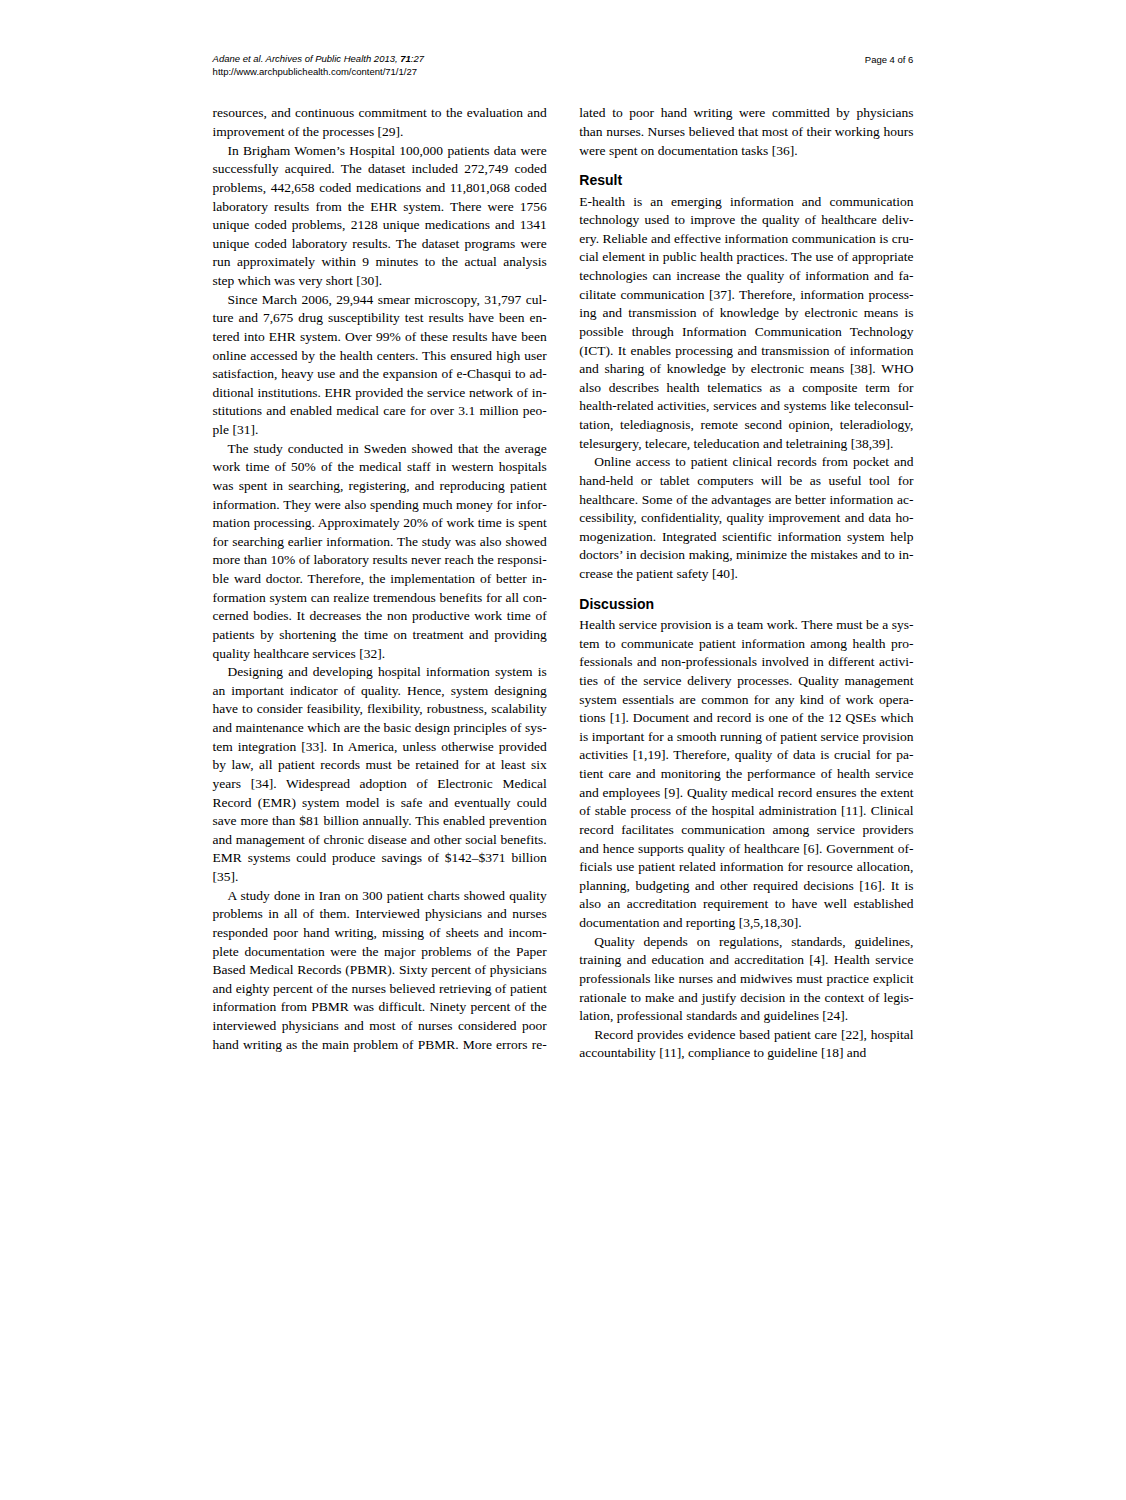Adane et al. Archives of Public Health 2013, 71:27
http://www.archpublichealth.com/content/71/1/27
Page 4 of 6
resources, and continuous commitment to the evaluation and improvement of the processes [29].
In Brigham Women’s Hospital 100,000 patients data were successfully acquired. The dataset included 272,749 coded problems, 442,658 coded medications and 11,801,068 coded laboratory results from the EHR system. There were 1756 unique coded problems, 2128 unique medications and 1341 unique coded laboratory results. The dataset programs were run approximately within 9 minutes to the actual analysis step which was very short [30].
Since March 2006, 29,944 smear microscopy, 31,797 culture and 7,675 drug susceptibility test results have been entered into EHR system. Over 99% of these results have been online accessed by the health centers. This ensured high user satisfaction, heavy use and the expansion of e-Chasqui to additional institutions. EHR provided the service network of institutions and enabled medical care for over 3.1 million people [31].
The study conducted in Sweden showed that the average work time of 50% of the medical staff in western hospitals was spent in searching, registering, and reproducing patient information. They were also spending much money for information processing. Approximately 20% of work time is spent for searching earlier information. The study was also showed more than 10% of laboratory results never reach the responsible ward doctor. Therefore, the implementation of better information system can realize tremendous benefits for all concerned bodies. It decreases the non productive work time of patients by shortening the time on treatment and providing quality healthcare services [32].
Designing and developing hospital information system is an important indicator of quality. Hence, system designing have to consider feasibility, flexibility, robustness, scalability and maintenance which are the basic design principles of system integration [33]. In America, unless otherwise provided by law, all patient records must be retained for at least six years [34]. Widespread adoption of Electronic Medical Record (EMR) system model is safe and eventually could save more than $81 billion annually. This enabled prevention and management of chronic disease and other social benefits. EMR systems could produce savings of $142–$371 billion [35].
A study done in Iran on 300 patient charts showed quality problems in all of them. Interviewed physicians and nurses responded poor hand writing, missing of sheets and incomplete documentation were the major problems of the Paper Based Medical Records (PBMR). Sixty percent of physicians and eighty percent of the nurses believed retrieving of patient information from PBMR was difficult. Ninety percent of the interviewed physicians and most of nurses considered poor hand writing as the main problem of PBMR. More errors related to poor hand writing were committed by physicians than nurses. Nurses believed that most of their working hours were spent on documentation tasks [36].
Result
E-health is an emerging information and communication technology used to improve the quality of healthcare delivery. Reliable and effective information communication is crucial element in public health practices. The use of appropriate technologies can increase the quality of information and facilitate communication [37]. Therefore, information processing and transmission of knowledge by electronic means is possible through Information Communication Technology (ICT). It enables processing and transmission of information and sharing of knowledge by electronic means [38]. WHO also describes health telematics as a composite term for health-related activities, services and systems like teleconsultation, telediagnosis, remote second opinion, teleradiology, telesurgery, telecare, teleducation and teletraining [38,39].
Online access to patient clinical records from pocket and hand-held or tablet computers will be as useful tool for healthcare. Some of the advantages are better information accessibility, confidentiality, quality improvement and data homogenization. Integrated scientific information system help doctors’ in decision making, minimize the mistakes and to increase the patient safety [40].
Discussion
Health service provision is a team work. There must be a system to communicate patient information among health professionals and non-professionals involved in different activities of the service delivery processes. Quality management system essentials are common for any kind of work operations [1]. Document and record is one of the 12 QSEs which is important for a smooth running of patient service provision activities [1,19]. Therefore, quality of data is crucial for patient care and monitoring the performance of health service and employees [9]. Quality medical record ensures the extent of stable process of the hospital administration [11]. Clinical record facilitates communication among service providers and hence supports quality of healthcare [6]. Government officials use patient related information for resource allocation, planning, budgeting and other required decisions [16]. It is also an accreditation requirement to have well established documentation and reporting [3,5,18,30].
Quality depends on regulations, standards, guidelines, training and education and accreditation [4]. Health service professionals like nurses and midwives must practice explicit rationale to make and justify decision in the context of legislation, professional standards and guidelines [24].
Record provides evidence based patient care [22], hospital accountability [11], compliance to guideline [18] and